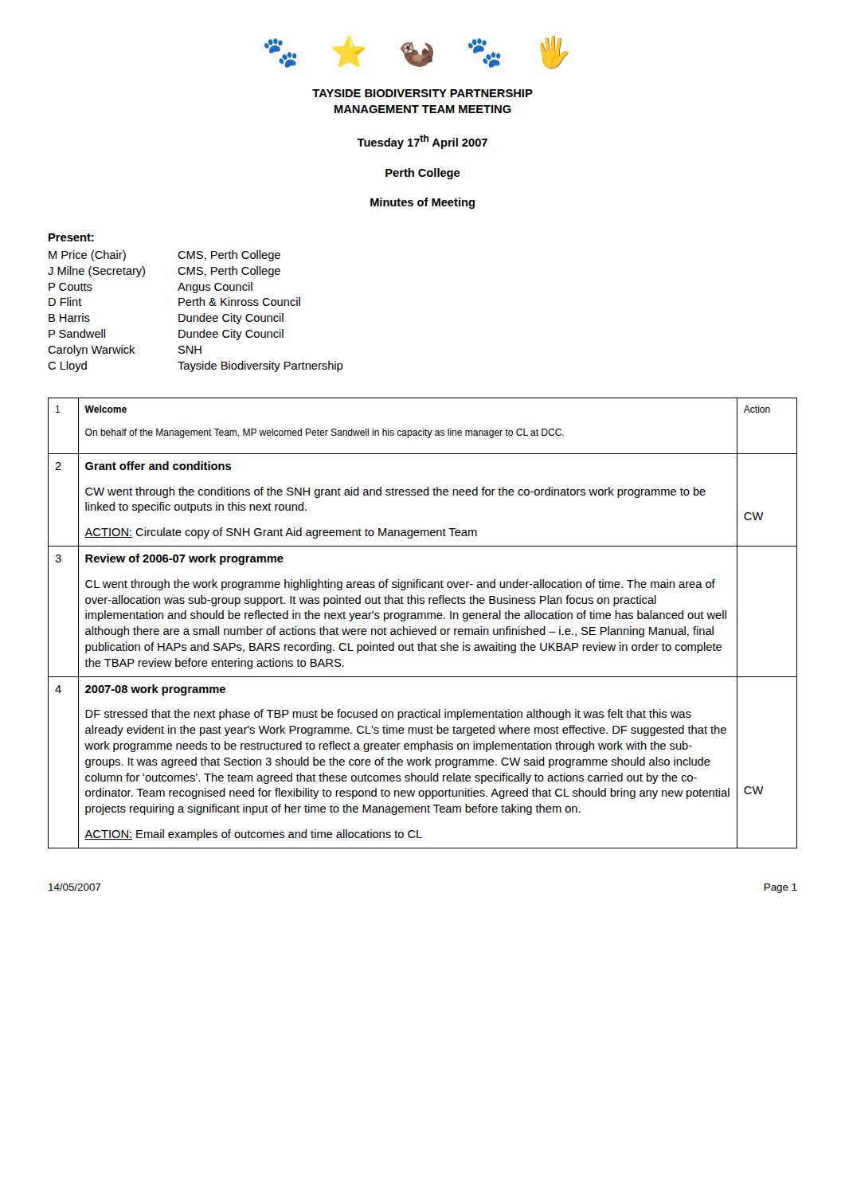🐾 ⭐ 🦦 🐾 🖐
Tayside Biodiversity Partnership
Management Team Meeting
Tuesday 17th April 2007
Perth College
Minutes of Meeting
Present:
| M Price (Chair) | CMS, Perth College |
| J Milne (Secretary) | CMS, Perth College |
| P Coutts | Angus Council |
| D Flint | Perth & Kinross Council |
| B Harris | Dundee City Council |
| P Sandwell | Dundee City Council |
| Carolyn Warwick | SNH |
| C Lloyd | Tayside Biodiversity Partnership |
| 1 | Welcome On behalf of the Management Team, MP welcomed Peter Sandwell in his capacity as line manager to CL at DCC. | Action |
| --- | --- | --- |
| 2 | Grant offer and conditions CW went through the conditions of the SNH grant aid and stressed the need for the co-ordinators work programme to be linked to specific outputs in this next round. ACTION: Circulate copy of SNH Grant Aid agreement to Management Team | CW |
| 3 | Review of 2006-07 work programme CL went through the work programme highlighting areas of significant over- and under-allocation of time. The main area of over-allocation was sub-group support. It was pointed out that this reflects the Business Plan focus on practical implementation and should be reflected in the next year's programme. In general the allocation of time has balanced out well although there are a small number of actions that were not achieved or remain unfinished – i.e., SE Planning Manual, final publication of HAPs and SAPs, BARS recording. CL pointed out that she is awaiting the UKBAP review in order to complete the TBAP review before entering actions to BARS. | |
| 4 | 2007-08 work programme DF stressed that the next phase of TBP must be focused on practical implementation although it was felt that this was already evident in the past year's Work Programme. CL's time must be targeted where most effective. DF suggested that the work programme needs to be restructured to reflect a greater emphasis on implementation through work with the sub-groups. It was agreed that Section 3 should be the core of the work programme. CW said programme should also include column for 'outcomes'. The team agreed that these outcomes should relate specifically to actions carried out by the co-ordinator. Team recognised need for flexibility to respond to new opportunities. Agreed that CL should bring any new potential projects requiring a significant input of her time to the Management Team before taking them on. ACTION: Email examples of outcomes and time allocations to CL | CW |
14/05/2007 Page 1